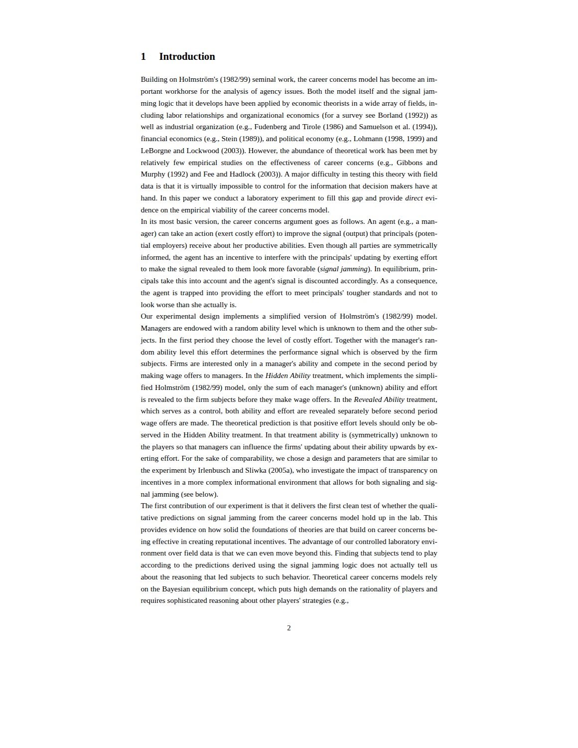1 Introduction
Building on Holmström's (1982/99) seminal work, the career concerns model has become an important workhorse for the analysis of agency issues. Both the model itself and the signal jamming logic that it develops have been applied by economic theorists in a wide array of fields, including labor relationships and organizational economics (for a survey see Borland (1992)) as well as industrial organization (e.g., Fudenberg and Tirole (1986) and Samuelson et al. (1994)), financial economics (e.g., Stein (1989)), and political economy (e.g., Lohmann (1998, 1999) and LeBorgne and Lockwood (2003)). However, the abundance of theoretical work has been met by relatively few empirical studies on the effectiveness of career concerns (e.g., Gibbons and Murphy (1992) and Fee and Hadlock (2003)). A major difficulty in testing this theory with field data is that it is virtually impossible to control for the information that decision makers have at hand. In this paper we conduct a laboratory experiment to fill this gap and provide direct evidence on the empirical viability of the career concerns model.
In its most basic version, the career concerns argument goes as follows. An agent (e.g., a manager) can take an action (exert costly effort) to improve the signal (output) that principals (potential employers) receive about her productive abilities. Even though all parties are symmetrically informed, the agent has an incentive to interfere with the principals' updating by exerting effort to make the signal revealed to them look more favorable (signal jamming). In equilibrium, principals take this into account and the agent's signal is discounted accordingly. As a consequence, the agent is trapped into providing the effort to meet principals' tougher standards and not to look worse than she actually is.
Our experimental design implements a simplified version of Holmström's (1982/99) model. Managers are endowed with a random ability level which is unknown to them and the other subjects. In the first period they choose the level of costly effort. Together with the manager's random ability level this effort determines the performance signal which is observed by the firm subjects. Firms are interested only in a manager's ability and compete in the second period by making wage offers to managers. In the Hidden Ability treatment, which implements the simplified Holmström (1982/99) model, only the sum of each manager's (unknown) ability and effort is revealed to the firm subjects before they make wage offers. In the Revealed Ability treatment, which serves as a control, both ability and effort are revealed separately before second period wage offers are made. The theoretical prediction is that positive effort levels should only be observed in the Hidden Ability treatment. In that treatment ability is (symmetrically) unknown to the players so that managers can influence the firms' updating about their ability upwards by exerting effort. For the sake of comparability, we chose a design and parameters that are similar to the experiment by Irlenbusch and Sliwka (2005a), who investigate the impact of transparency on incentives in a more complex informational environment that allows for both signaling and signal jamming (see below).
The first contribution of our experiment is that it delivers the first clean test of whether the qualitative predictions on signal jamming from the career concerns model hold up in the lab. This provides evidence on how solid the foundations of theories are that build on career concerns being effective in creating reputational incentives. The advantage of our controlled laboratory environment over field data is that we can even move beyond this. Finding that subjects tend to play according to the predictions derived using the signal jamming logic does not actually tell us about the reasoning that led subjects to such behavior. Theoretical career concerns models rely on the Bayesian equilibrium concept, which puts high demands on the rationality of players and requires sophisticated reasoning about other players' strategies (e.g.,
2